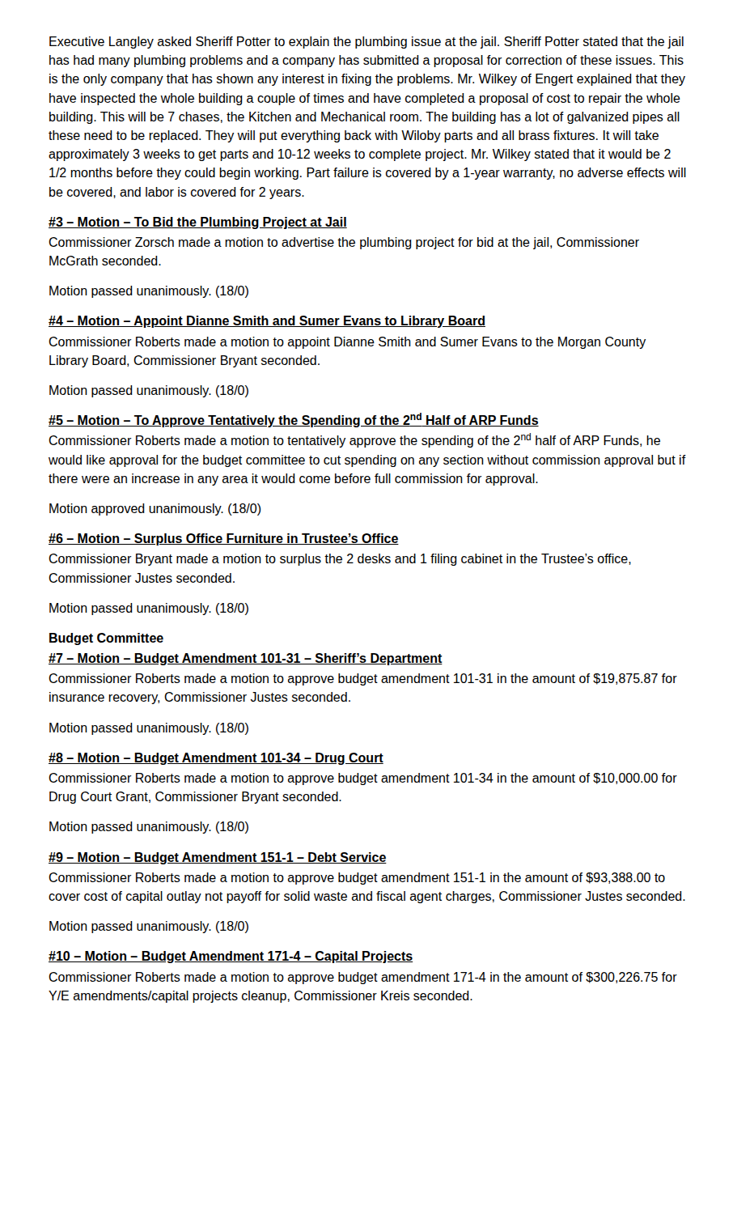Executive Langley asked Sheriff Potter to explain the plumbing issue at the jail. Sheriff Potter stated that the jail has had many plumbing problems and a company has submitted a proposal for correction of these issues. This is the only company that has shown any interest in fixing the problems. Mr. Wilkey of Engert explained that they have inspected the whole building a couple of times and have completed a proposal of cost to repair the whole building. This will be 7 chases, the Kitchen and Mechanical room. The building has a lot of galvanized pipes all these need to be replaced. They will put everything back with Wiloby parts and all brass fixtures. It will take approximately 3 weeks to get parts and 10-12 weeks to complete project. Mr. Wilkey stated that it would be 2 1/2 months before they could begin working. Part failure is covered by a 1-year warranty, no adverse effects will be covered, and labor is covered for 2 years.
#3 – Motion – To Bid the Plumbing Project at Jail
Commissioner Zorsch made a motion to advertise the plumbing project for bid at the jail, Commissioner McGrath seconded.
Motion passed unanimously. (18/0)
#4 – Motion – Appoint Dianne Smith and Sumer Evans to Library Board
Commissioner Roberts made a motion to appoint Dianne Smith and Sumer Evans to the Morgan County Library Board, Commissioner Bryant seconded.
Motion passed unanimously. (18/0)
#5 – Motion – To Approve Tentatively the Spending of the 2nd Half of ARP Funds
Commissioner Roberts made a motion to tentatively approve the spending of the 2nd half of ARP Funds, he would like approval for the budget committee to cut spending on any section without commission approval but if there were an increase in any area it would come before full commission for approval.
Motion approved unanimously. (18/0)
#6 – Motion – Surplus Office Furniture in Trustee’s Office
Commissioner Bryant made a motion to surplus the 2 desks and 1 filing cabinet in the Trustee’s office, Commissioner Justes seconded.
Motion passed unanimously. (18/0)
Budget Committee
#7 – Motion – Budget Amendment 101-31 – Sheriff’s Department
Commissioner Roberts made a motion to approve budget amendment 101-31 in the amount of $19,875.87 for insurance recovery, Commissioner Justes seconded.
Motion passed unanimously. (18/0)
#8 – Motion – Budget Amendment 101-34 – Drug Court
Commissioner Roberts made a motion to approve budget amendment 101-34 in the amount of $10,000.00 for Drug Court Grant, Commissioner Bryant seconded.
Motion passed unanimously. (18/0)
#9 – Motion – Budget Amendment 151-1 – Debt Service
Commissioner Roberts made a motion to approve budget amendment 151-1 in the amount of $93,388.00 to cover cost of capital outlay not payoff for solid waste and fiscal agent charges, Commissioner Justes seconded.
Motion passed unanimously. (18/0)
#10 – Motion – Budget Amendment 171-4 – Capital Projects
Commissioner Roberts made a motion to approve budget amendment 171-4 in the amount of $300,226.75 for Y/E amendments/capital projects cleanup, Commissioner Kreis seconded.